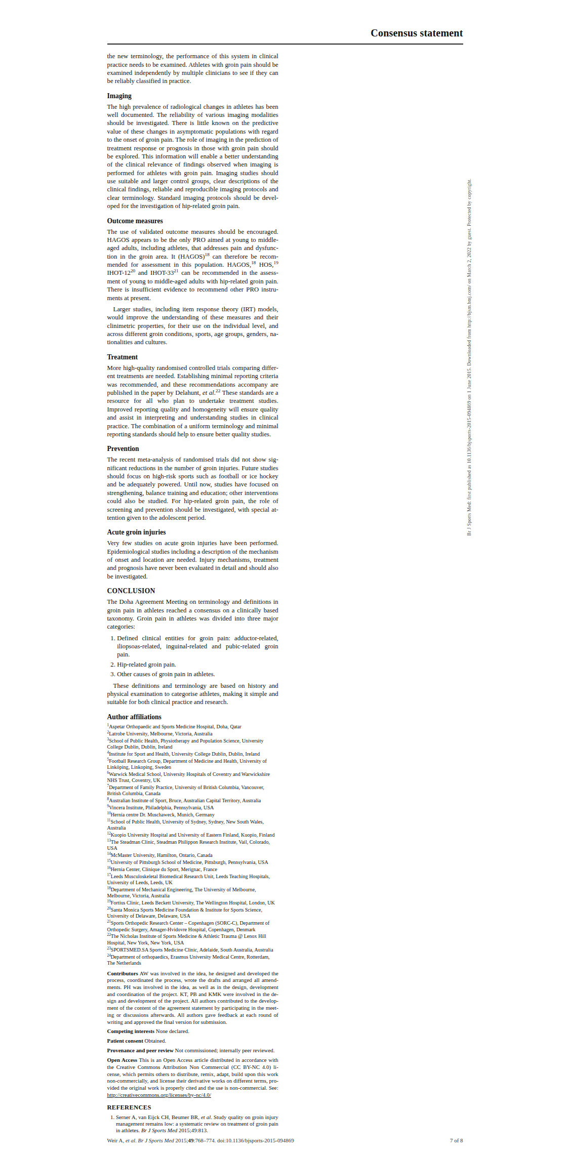Br J Sports Med: first published as 10.1136/bjsports-2015-094869 on 1 June 2015. Downloaded from http://bjsm.bmj.com/ on March 2, 2022 by guest. Protected by copyright.
Consensus statement
the new terminology, the performance of this system in clinical practice needs to be examined. Athletes with groin pain should be examined independently by multiple clinicians to see if they can be reliably classified in practice.
Imaging
The high prevalence of radiological changes in athletes has been well documented. The reliability of various imaging modalities should be investigated. There is little known on the predictive value of these changes in asymptomatic populations with regard to the onset of groin pain. The role of imaging in the prediction of treatment response or prognosis in those with groin pain should be explored. This information will enable a better understanding of the clinical relevance of findings observed when imaging is performed for athletes with groin pain. Imaging studies should use suitable and larger control groups, clear descriptions of the clinical findings, reliable and reproducible imaging protocols and clear terminology. Standard imaging protocols should be developed for the investigation of hip-related groin pain.
Outcome measures
The use of validated outcome measures should be encouraged. HAGOS appears to be the only PRO aimed at young to middle-aged adults, including athletes, that addresses pain and dysfunction in the groin area. It (HAGOS)18 can therefore be recommended for assessment in this population. HAGOS,18 HOS,19 IHOT-1220 and IHOT-3321 can be recommended in the assessment of young to middle-aged adults with hip-related groin pain. There is insufficient evidence to recommend other PRO instruments at present.
Larger studies, including item response theory (IRT) models, would improve the understanding of these measures and their clinimetric properties, for their use on the individual level, and across different groin conditions, sports, age groups, genders, nationalities and cultures.
Treatment
More high-quality randomised controlled trials comparing different treatments are needed. Establishing minimal reporting criteria was recommended, and these recommendations accompany are published in the paper by Delahunt, et al.22 These standards are a resource for all who plan to undertake treatment studies. Improved reporting quality and homogeneity will ensure quality and assist in interpreting and understanding studies in clinical practice. The combination of a uniform terminology and minimal reporting standards should help to ensure better quality studies.
Prevention
The recent meta-analysis of randomised trials did not show significant reductions in the number of groin injuries. Future studies should focus on high-risk sports such as football or ice hockey and be adequately powered. Until now, studies have focused on strengthening, balance training and education; other interventions could also be studied. For hip-related groin pain, the role of screening and prevention should be investigated, with special attention given to the adolescent period.
Acute groin injuries
Very few studies on acute groin injuries have been performed. Epidemiological studies including a description of the mechanism of onset and location are needed. Injury mechanisms, treatment and prognosis have never been evaluated in detail and should also be investigated.
Conclusion
The Doha Agreement Meeting on terminology and definitions in groin pain in athletes reached a consensus on a clinically based taxonomy. Groin pain in athletes was divided into three major categories:
Defined clinical entities for groin pain: adductor-related, iliopsoas-related, inguinal-related and pubic-related groin pain.
Hip-related groin pain.
Other causes of groin pain in athletes.
These definitions and terminology are based on history and physical examination to categorise athletes, making it simple and suitable for both clinical practice and research.
Author affiliations
1Aspetar Orthopaedic and Sports Medicine Hospital, Doha, Qatar
2Latrobe University, Melbourne, Victoria, Australia
3School of Public Health, Physiotherapy and Population Science, University College Dublin, Dublin, Ireland
4Institute for Sport and Health, University College Dublin, Dublin, Ireland
5Football Research Group, Department of Medicine and Health, University of Linköping, Linkoping, Sweden
6Warwick Medical School, University Hospitals of Coventry and Warwickshire NHS Trust, Coventry, UK
7Department of Family Practice, University of British Columbia, Vancouver, British Columbia, Canada
8Australian Institute of Sport, Bruce, Australian Capital Territory, Australia
9Vincera Institute, Philadelphia, Pennsylvania, USA
10Hernia centre Dr. Muschaweck, Munich, Germany
11School of Public Health, University of Sydney, Sydney, New South Wales, Australia
12Kuopio University Hospital and University of Eastern Finland, Kuopio, Finland
13The Steadman Clinic, Steadman Philippon Research Institute, Vail, Colorado, USA
14McMaster University, Hamilton, Ontario, Canada
15University of Pittsburgh School of Medicine, Pittsburgh, Pennsylvania, USA
16Hernia Center, Clinique du Sport, Merignac, France
17Leeds Musculoskeletal Biomedical Research Unit, Leeds Teaching Hospitals, University of Leeds, Leeds, UK
18Department of Mechanical Engineering, The University of Melbourne, Melbourne, Victoria, Australia
19Fortius Clinic, Leeds Beckett University, The Wellington Hospital, London, UK
20Santa Monica Sports Medicine Foundation & Institute for Sports Science, University of Delaware, Delaware, USA
21Sports Orthopedic Research Center – Copenhagen (SORC-C), Department of Orthopedic Surgery, Amager-Hvidovre Hospital, Copenhagen, Denmark
22The Nicholas Institute of Sports Medicine & Athletic Trauma @ Lenox Hill Hospital, New York, New York, USA
23SPORTSMED.SA Sports Medicine Clinic, Adelaide, South Australia, Australia
24Department of orthopaedics, Erasmus University Medical Centre, Rotterdam, The Netherlands
Contributors AW was involved in the idea, he designed and developed the process, coordinated the process, wrote the drafts and arranged all amendments. PH was involved in the idea, as well as in the design, development and coordination of the project. KT, PB and KMK were involved in the design and development of the project. All authors contributed to the development of the content of the agreement statement by participating in the meeting or discussions afterwards. All authors gave feedback at each round of writing and approved the final version for submission.
Competing interests None declared.
Patient consent Obtained.
Provenance and peer review Not commissioned; internally peer reviewed.
Open Access This is an Open Access article distributed in accordance with the Creative Commons Attribution Non Commercial (CC BY-NC 4.0) license, which permits others to distribute, remix, adapt, build upon this work non-commercially, and license their derivative works on different terms, provided the original work is properly cited and the use is non-commercial. See: http://creativecommons.org/licenses/by-nc/4.0/
References
Serner A, van Eijck CH, Beumer BR, et al. Study quality on groin injury management remains low: a systematic review on treatment of groin pain in athletes. Br J Sports Med 2015;49:813.
Weir A, et al. Br J Sports Med 2015;49:768–774. doi:10.1136/bjsports-2015-094869
7 of 8